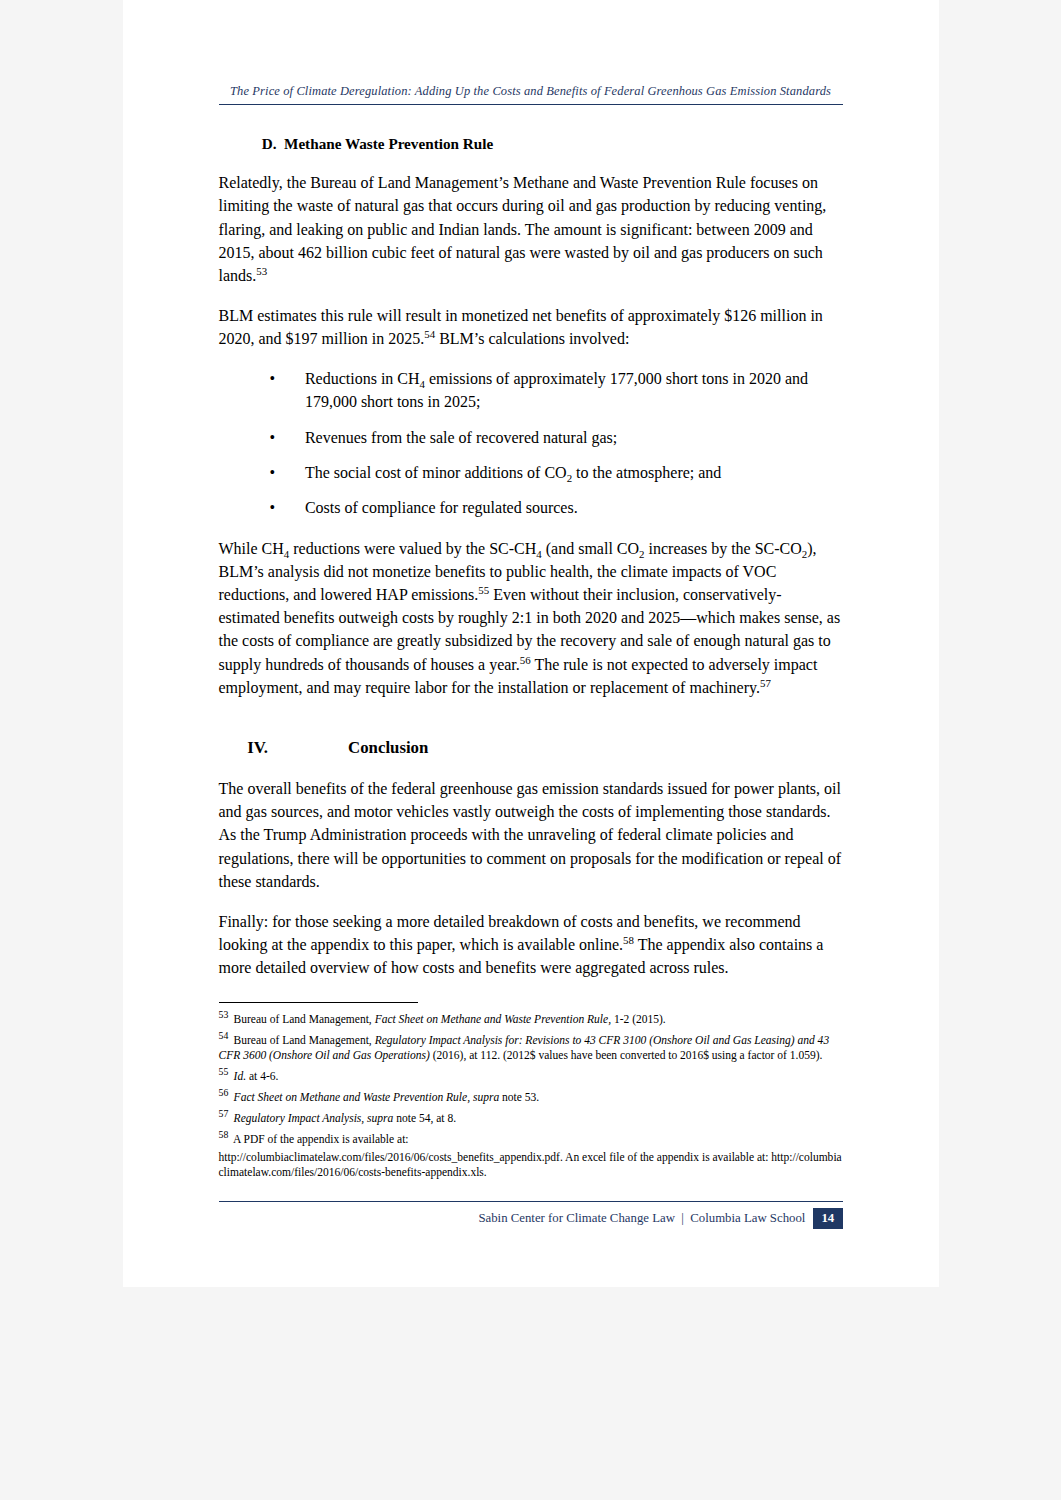The Price of Climate Deregulation: Adding Up the Costs and Benefits of Federal Greenhous Gas Emission Standards
D. Methane Waste Prevention Rule
Relatedly, the Bureau of Land Management’s Methane and Waste Prevention Rule focuses on limiting the waste of natural gas that occurs during oil and gas production by reducing venting, flaring, and leaking on public and Indian lands. The amount is significant: between 2009 and 2015, about 462 billion cubic feet of natural gas were wasted by oil and gas producers on such lands.53
BLM estimates this rule will result in monetized net benefits of approximately $126 million in 2020, and $197 million in 2025.54 BLM’s calculations involved:
Reductions in CH4 emissions of approximately 177,000 short tons in 2020 and 179,000 short tons in 2025;
Revenues from the sale of recovered natural gas;
The social cost of minor additions of CO2 to the atmosphere; and
Costs of compliance for regulated sources.
While CH4 reductions were valued by the SC-CH4 (and small CO2 increases by the SC-CO2), BLM’s analysis did not monetize benefits to public health, the climate impacts of VOC reductions, and lowered HAP emissions.55 Even without their inclusion, conservatively-estimated benefits outweigh costs by roughly 2:1 in both 2020 and 2025—which makes sense, as the costs of compliance are greatly subsidized by the recovery and sale of enough natural gas to supply hundreds of thousands of houses a year.56 The rule is not expected to adversely impact employment, and may require labor for the installation or replacement of machinery.57
IV. Conclusion
The overall benefits of the federal greenhouse gas emission standards issued for power plants, oil and gas sources, and motor vehicles vastly outweigh the costs of implementing those standards. As the Trump Administration proceeds with the unraveling of federal climate policies and regulations, there will be opportunities to comment on proposals for the modification or repeal of these standards.
Finally: for those seeking a more detailed breakdown of costs and benefits, we recommend looking at the appendix to this paper, which is available online.58 The appendix also contains a more detailed overview of how costs and benefits were aggregated across rules.
53 Bureau of Land Management, Fact Sheet on Methane and Waste Prevention Rule, 1-2 (2015).
54 Bureau of Land Management, Regulatory Impact Analysis for: Revisions to 43 CFR 3100 (Onshore Oil and Gas Leasing) and 43 CFR 3600 (Onshore Oil and Gas Operations) (2016), at 112. (2012$ values have been converted to 2016$ using a factor of 1.059).
55 Id. at 4-6.
56 Fact Sheet on Methane and Waste Prevention Rule, supra note 53.
57 Regulatory Impact Analysis, supra note 54, at 8.
58 A PDF of the appendix is available at:
http://columbiaclimatelaw.com/files/2016/06/costs_benefits_appendix.pdf. An excel file of the appendix is available at: http://columbiaclimatelaw.com/files/2016/06/costs-benefits-appendix.xls.
Sabin Center for Climate Change Law | Columbia Law School 14